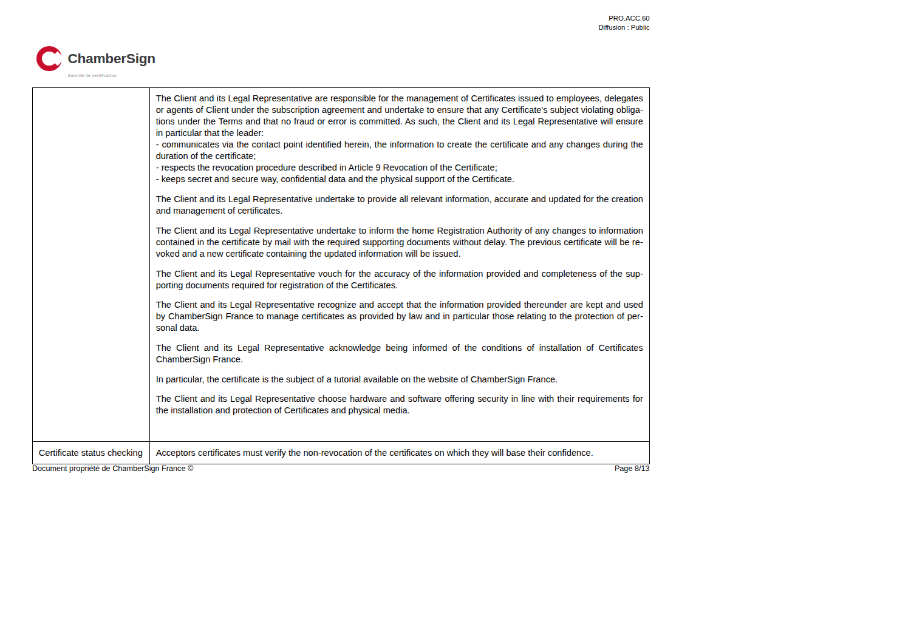PRO.ACC.60
Diffusion : Public
ChamberSign
Autorité de certification
| | The Client and its Legal Representative are responsible for the management of Certificates issued to employees, delegates or agents of Client under the subscription agreement and undertake to ensure that any Certificate's subject violating obligations under the Terms and that no fraud or error is committed. As such, the Client and its Legal Representative will ensure in particular that the leader: - communicates via the contact point identified herein, the information to create the certificate and any changes during the duration of the certificate; - respects the revocation procedure described in Article 9 Revocation of the Certificate; - keeps secret and secure way, confidential data and the physical support of the Certificate. The Client and its Legal Representative undertake to provide all relevant information, accurate and updated for the creation and management of certificates. The Client and its Legal Representative undertake to inform the home Registration Authority of any changes to information contained in the certificate by mail with the required supporting documents without delay. The previous certificate will be revoked and a new certificate containing the updated information will be issued. The Client and its Legal Representative vouch for the accuracy of the information provided and completeness of the supporting documents required for registration of the Certificates. The Client and its Legal Representative recognize and accept that the information provided thereunder are kept and used by ChamberSign France to manage certificates as provided by law and in particular those relating to the protection of personal data. The Client and its Legal Representative acknowledge being informed of the conditions of installation of Certificates ChamberSign France. In particular, the certificate is the subject of a tutorial available on the website of ChamberSign France. The Client and its Legal Representative choose hardware and software offering security in line with their requirements for the installation and protection of Certificates and physical media. |
| Certificate status checking | Acceptors certificates must verify the non-revocation of the certificates on which they will base their confidence. |
Document propriété de ChamberSign France ©
Page 8/13